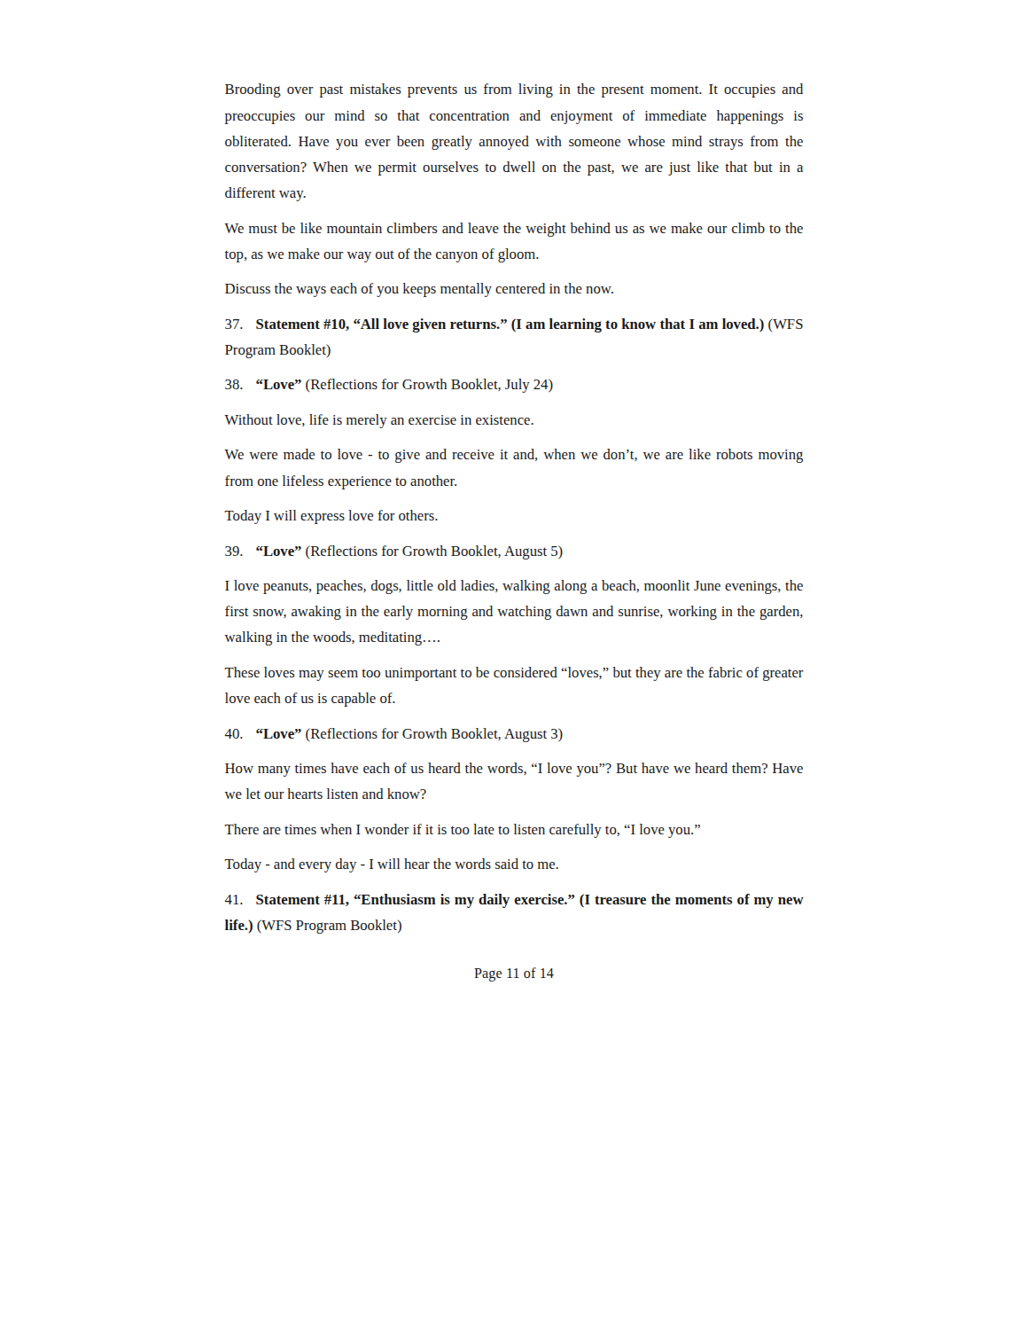Brooding over past mistakes prevents us from living in the present moment. It occupies and preoccupies our mind so that concentration and enjoyment of immediate happenings is obliterated. Have you ever been greatly annoyed with someone whose mind strays from the conversation? When we permit ourselves to dwell on the past, we are just like that but in a different way.
We must be like mountain climbers and leave the weight behind us as we make our climb to the top, as we make our way out of the canyon of gloom.
Discuss the ways each of you keeps mentally centered in the now.
37. Statement #10, “All love given returns.” (I am learning to know that I am loved.) (WFS Program Booklet)
38.“Love” (Reflections for Growth Booklet, July 24)
Without love, life is merely an exercise in existence.
We were made to love - to give and receive it and, when we don’t, we are like robots moving from one lifeless experience to another.
Today I will express love for others.
39.“Love” (Reflections for Growth Booklet, August 5)
I love peanuts, peaches, dogs, little old ladies, walking along a beach, moonlit June evenings, the first snow, awaking in the early morning and watching dawn and sunrise, working in the garden, walking in the woods, meditating….
These loves may seem too unimportant to be considered “loves,” but they are the fabric of greater love each of us is capable of.
40.“Love” (Reflections for Growth Booklet, August 3)
How many times have each of us heard the words, “I love you”? But have we heard them? Have we let our hearts listen and know?
There are times when I wonder if it is too late to listen carefully to, “I love you.”
Today - and every day - I will hear the words said to me.
41. Statement #11, “Enthusiasm is my daily exercise.” (I treasure the moments of my new life.) (WFS Program Booklet)
Page 11 of 14